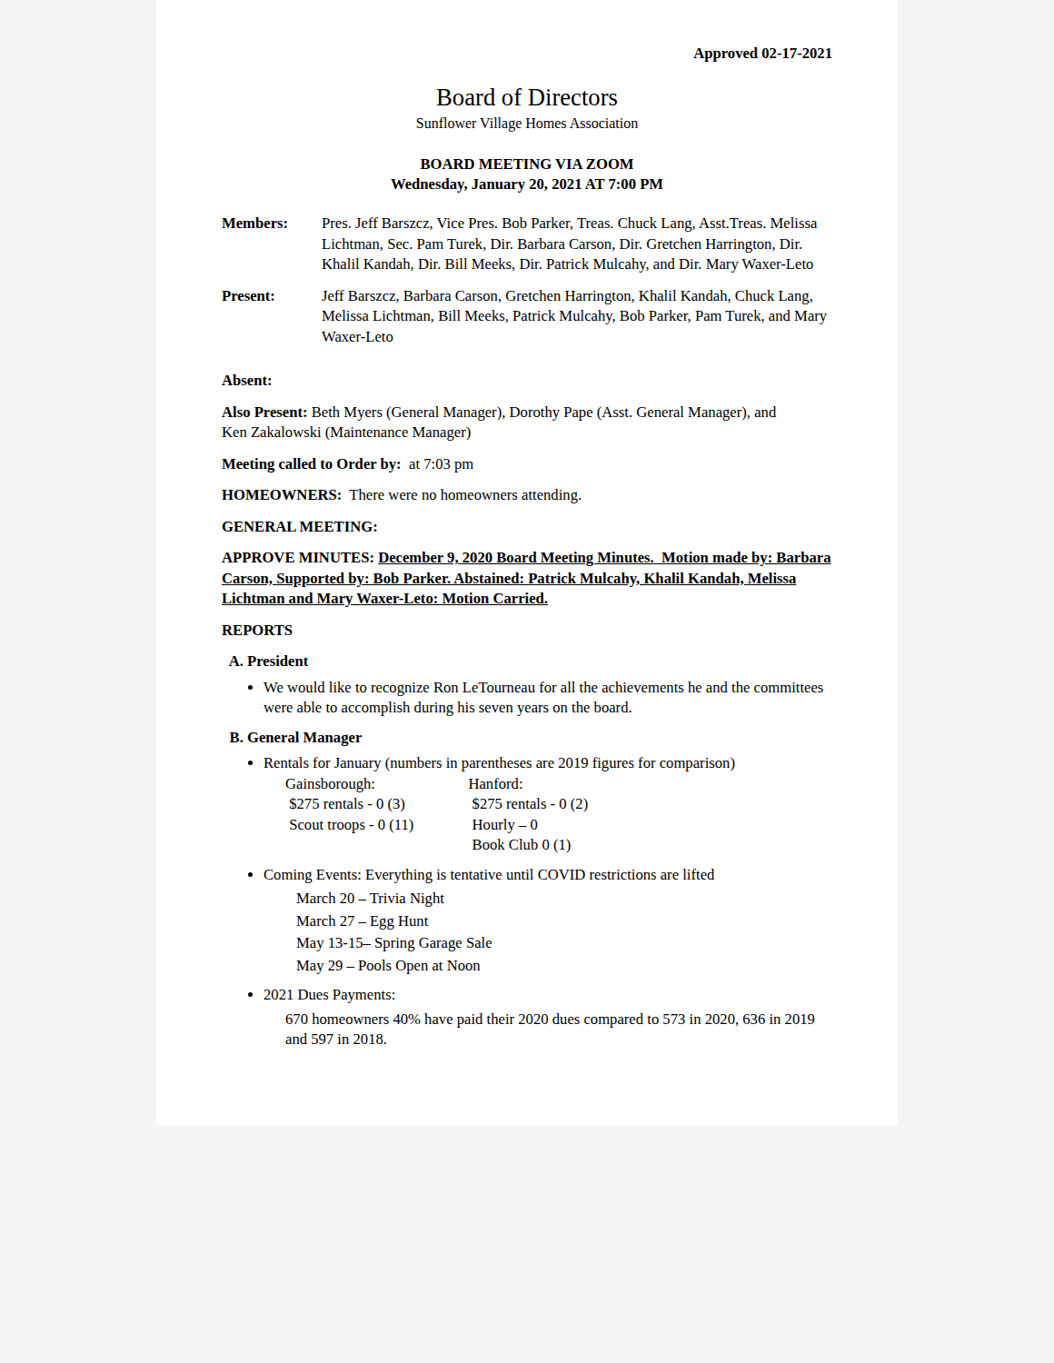Approved 02-17-2021
Board of Directors
Sunflower Village Homes Association
BOARD MEETING VIA ZOOM
Wednesday, January 20, 2021 AT 7:00 PM
| Members: | Pres. Jeff Barszcz, Vice Pres. Bob Parker, Treas. Chuck Lang, Asst.Treas. Melissa Lichtman, Sec. Pam Turek, Dir. Barbara Carson, Dir. Gretchen Harrington, Dir. Khalil Kandah, Dir. Bill Meeks, Dir. Patrick Mulcahy, and Dir. Mary Waxer-Leto |
| Present: | Jeff Barszcz, Barbara Carson, Gretchen Harrington, Khalil Kandah, Chuck Lang, Melissa Lichtman, Bill Meeks, Patrick Mulcahy, Bob Parker, Pam Turek, and Mary Waxer-Leto |
Absent:
Also Present: Beth Myers (General Manager), Dorothy Pape (Asst. General Manager), and
Ken Zakalowski (Maintenance Manager)
Meeting called to Order by: at 7:03 pm
HOMEOWNERS: There were no homeowners attending.
GENERAL MEETING:
APPROVE MINUTES: December 9, 2020 Board Meeting Minutes. Motion made by: Barbara Carson, Supported by: Bob Parker. Abstained: Patrick Mulcahy, Khalil Kandah, Melissa Lichtman and Mary Waxer-Leto: Motion Carried.
REPORTS
President
We would like to recognize Ron LeTourneau for all the achievements he and the committees were able to accomplish during his seven years on the board.
General Manager
Rentals for January (numbers in parentheses are 2019 figures for comparison)
| Gainsborough: | Hanford: |
| $275 rentals - 0 (3) | $275 rentals - 0 (2) |
| Scout troops - 0 (11) | Hourly – 0 |
| | Book Club 0 (1) |
Coming Events: Everything is tentative until COVID restrictions are lifted
March 20 – Trivia Night
March 27 – Egg Hunt
May 13-15– Spring Garage Sale
May 29 – Pools Open at Noon
2021 Dues Payments:
670 homeowners 40% have paid their 2020 dues compared to 573 in 2020, 636 in 2019 and 597 in 2018.